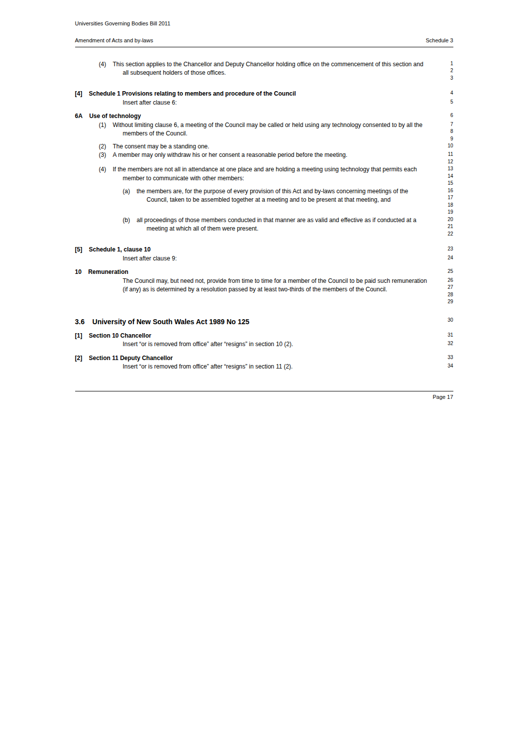Universities Governing Bodies Bill 2011
Amendment of Acts and by-laws
Schedule 3
(4) This section applies to the Chancellor and Deputy Chancellor holding office on the commencement of this section and all subsequent holders of those offices.
1
2
3
[4] Schedule 1 Provisions relating to members and procedure of the Council
4
Insert after clause 6:
5
6A Use of technology
6
(1) Without limiting clause 6, a meeting of the Council may be called or held using any technology consented to by all the members of the Council.
7
8
9
(2) The consent may be a standing one.
10
(3) A member may only withdraw his or her consent a reasonable period before the meeting.
11
12
(4) If the members are not all in attendance at one place and are holding a meeting using technology that permits each member to communicate with other members:
13
14
15
(a) the members are, for the purpose of every provision of this Act and by-laws concerning meetings of the Council, taken to be assembled together at a meeting and to be present at that meeting, and
16
17
18
19
(b) all proceedings of those members conducted in that manner are as valid and effective as if conducted at a meeting at which all of them were present.
20
21
22
[5] Schedule 1, clause 10
23
Insert after clause 9:
24
10 Remuneration
25
The Council may, but need not, provide from time to time for a member of the Council to be paid such remuneration (if any) as is determined by a resolution passed by at least two-thirds of the members of the Council.
26
27
28
29
3.6 University of New South Wales Act 1989 No 125
30
[1] Section 10 Chancellor
31
Insert “or is removed from office” after “resigns” in section 10 (2).
32
[2] Section 11 Deputy Chancellor
33
Insert “or is removed from office” after “resigns” in section 11 (2).
34
Page 17